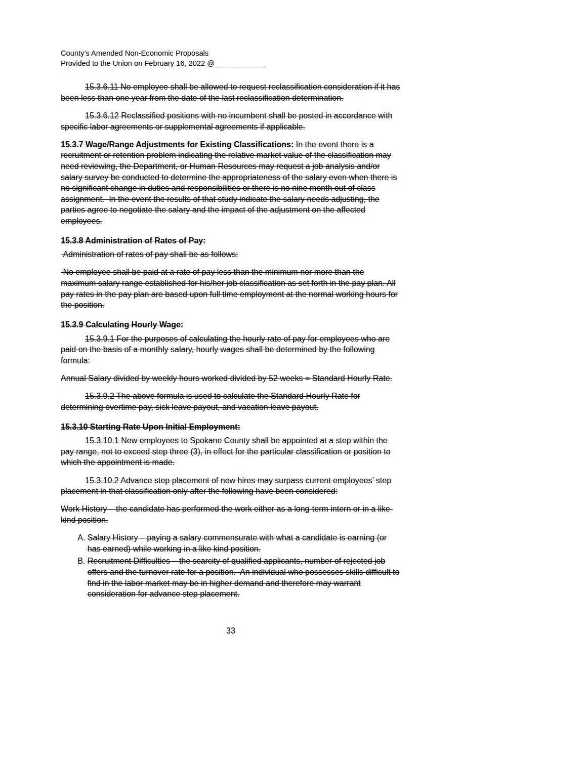County’s Amended Non-Economic Proposals
Provided to the Union on February 16, 2022 @ ____________
15.3.6.11 No employee shall be allowed to request reclassification consideration if it has been less than one year from the date of the last reclassification determination.
15.3.6.12 Reclassified positions with no incumbent shall be posted in accordance with specific labor agreements or supplemental agreements if applicable.
15.3.7 Wage/Range Adjustments for Existing Classifications: In the event there is a recruitment or retention problem indicating the relative market value of the classification may need reviewing, the Department, or Human Resources may request a job analysis and/or salary survey be conducted to determine the appropriateness of the salary even when there is no significant change in duties and responsibilities or there is no nine month out of class assignment. In the event the results of that study indicate the salary needs adjusting, the parties agree to negotiate the salary and the impact of the adjustment on the affected employees.
15.3.8 Administration of Rates of Pay:
Administration of rates of pay shall be as follows:
No employee shall be paid at a rate of pay less than the minimum nor more than the maximum salary range established for his/her job classification as set forth in the pay plan. All pay rates in the pay plan are based upon full time employment at the normal working hours for the position.
15.3.9 Calculating Hourly Wage:
15.3.9.1 For the purposes of calculating the hourly rate of pay for employees who are paid on the basis of a monthly salary, hourly wages shall be determined by the following formula:
Annual Salary divided by weekly hours worked divided by 52 weeks = Standard Hourly Rate.
15.3.9.2 The above formula is used to calculate the Standard Hourly Rate for determining overtime pay, sick leave payout, and vacation leave payout.
15.3.10 Starting Rate Upon Initial Employment:
15.3.10.1 New employees to Spokane County shall be appointed at a step within the pay range, not to exceed step three (3), in effect for the particular classification or position to which the appointment is made.
15.3.10.2 Advance step placement of new hires may surpass current employees’ step placement in that classification only after the following have been considered:
Work History – the candidate has performed the work either as a long-term intern or in a like-kind position.
Salary History – paying a salary commensurate with what a candidate is earning (or has earned) while working in a like kind position.
Recruitment Difficulties – the scarcity of qualified applicants, number of rejected job offers and the turnover rate for a position. An individual who possesses skills difficult to find in the labor market may be in higher demand and therefore may warrant consideration for advance step placement.
33